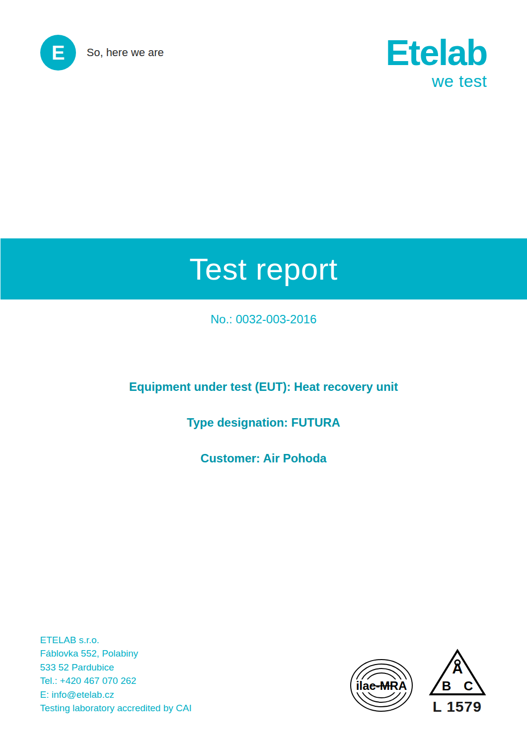E
So, here we are
Etelab
we test
Test report
No.: 0032-003-2016
Equipment under test (EUT): Heat recovery unit
Type designation: FUTURA
Customer: Air Pohoda
ETELAB s.r.o.
Fáblovka 552, Polabiny
533 52 Pardubice
Tel.: +420 467 070 262
E: info@etelab.cz
Testing laboratory accredited by CAI
ilac-MRA
A B C
L 1579